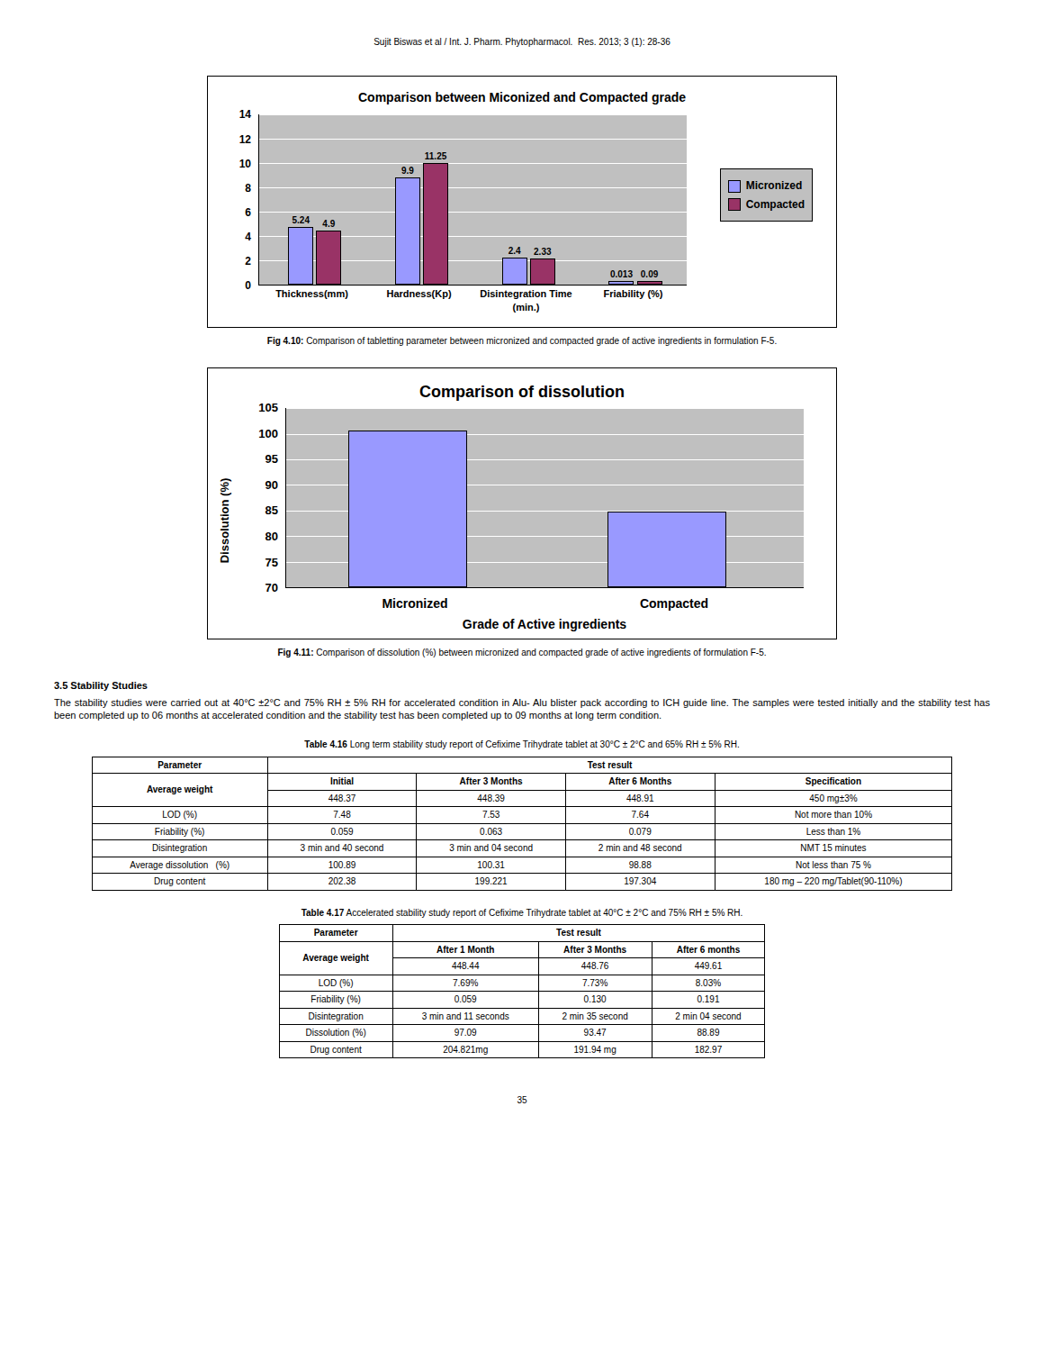Sujit Biswas et al / Int. J. Pharm. Phytopharmacol. Res. 2013; 3 (1): 28-36
Comparison between Miconized and Compacted grade
5.24
4.9
9.9
11.25
2.4
2.33
0.013
0.09
14 12 10 8 6 4 2 0
Thickness(mm)
Hardness(Kp)
Disintegration Time
(min.)
Friability (%)
Micronized
Compacted
Fig 4.10: Comparison of tabletting parameter between micronized and compacted grade of active ingredients in formulation F-5.
Comparison of dissolution
105 100 95 90 85 80 75 70
Dissolution (%)
Micronized
Compacted
Grade of Active ingredients
Fig 4.11: Comparison of dissolution (%) between micronized and compacted grade of active ingredients of formulation F-5.
3.5 Stability Studies
The stability studies were carried out at 40°C ±2°C and 75% RH ± 5% RH for accelerated condition in Alu- Alu blister pack according to ICH guide line. The samples were tested initially and the stability test has been completed up to 06 months at accelerated condition and the stability test has been completed up to 09 months at long term condition.
Table 4.16 Long term stability study report of Cefixime Trihydrate tablet at 30°C ± 2°C and 65% RH ± 5% RH.
| Parameter | Test result |
| --- | --- |
| Average weight | Initial | After 3 Months | After 6 Months | Specification |
| 448.37 | 448.39 | 448.91 | 450 mg±3% |
| LOD (%) | 7.48 | 7.53 | 7.64 | Not more than 10% |
| Friability (%) | 0.059 | 0.063 | 0.079 | Less than 1% |
| Disintegration | 3 min and 40 second | 3 min and 04 second | 2 min and 48 second | NMT 15 minutes |
| Average dissolution (%) | 100.89 | 100.31 | 98.88 | Not less than 75 % |
| Drug content | 202.38 | 199.221 | 197.304 | 180 mg – 220 mg/Tablet(90-110%) |
Table 4.17 Accelerated stability study report of Cefixime Trihydrate tablet at 40°C ± 2°C and 75% RH ± 5% RH.
| Parameter | Test result |
| --- | --- |
| Average weight | After 1 Month | After 3 Months | After 6 months |
| 448.44 | 448.76 | 449.61 |
| LOD (%) | 7.69% | 7.73% | 8.03% |
| Friability (%) | 0.059 | 0.130 | 0.191 |
| Disintegration | 3 min and 11 seconds | 2 min 35 second | 2 min 04 second |
| Dissolution (%) | 97.09 | 93.47 | 88.89 |
| Drug content | 204.821mg | 191.94 mg | 182.97 |
35